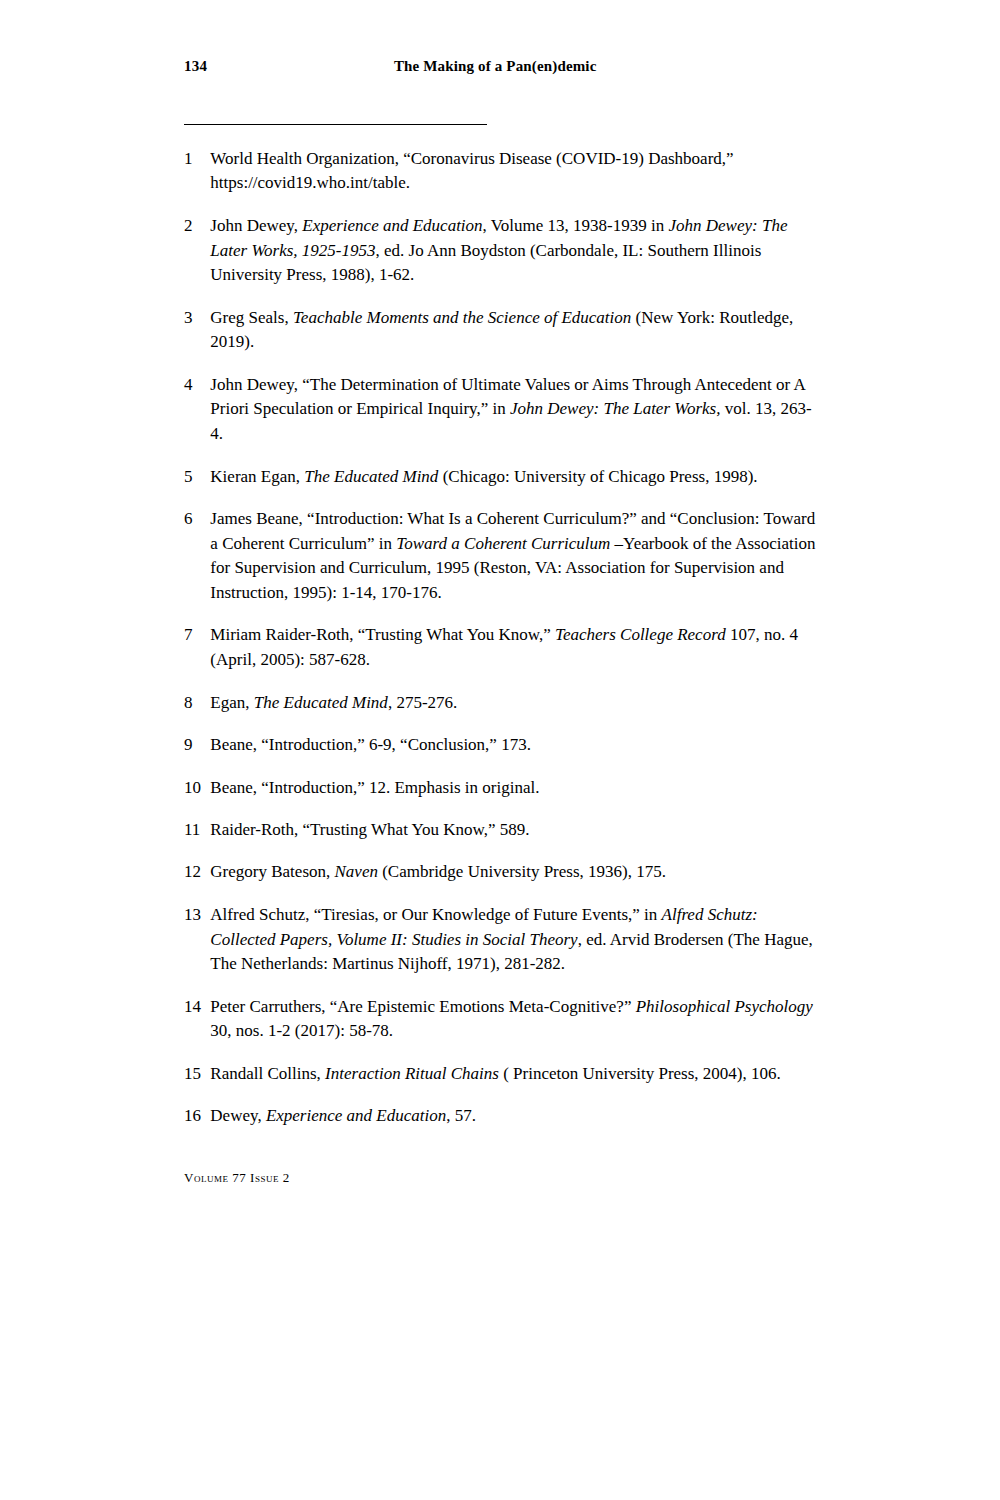134 The Making of a Pan(en)demic
1 World Health Organization, “Coronavirus Disease (COVID-19) Dashboard,” https://covid19.who.int/table.
2 John Dewey, Experience and Education, Volume 13, 1938-1939 in John Dewey: The Later Works, 1925-1953, ed. Jo Ann Boydston (Carbondale, IL: Southern Illinois University Press, 1988), 1-62.
3 Greg Seals, Teachable Moments and the Science of Education (New York: Routledge, 2019).
4 John Dewey, “The Determination of Ultimate Values or Aims Through Antecedent or A Priori Speculation or Empirical Inquiry,” in John Dewey: The Later Works, vol. 13, 263-4.
5 Kieran Egan, The Educated Mind (Chicago: University of Chicago Press, 1998).
6 James Beane, “Introduction: What Is a Coherent Curriculum?” and “Conclusion: Toward a Coherent Curriculum” in Toward a Coherent Curriculum –Yearbook of the Association for Supervision and Curriculum, 1995 (Reston, VA: Association for Supervision and Instruction, 1995): 1-14, 170-176.
7 Miriam Raider-Roth, “Trusting What You Know,” Teachers College Record 107, no. 4 (April, 2005): 587-628.
8 Egan, The Educated Mind, 275-276.
9 Beane, “Introduction,” 6-9, “Conclusion,” 173.
10 Beane, “Introduction,” 12. Emphasis in original.
11 Raider-Roth, “Trusting What You Know,” 589.
12 Gregory Bateson, Naven (Cambridge University Press, 1936), 175.
13 Alfred Schutz, “Tiresias, or Our Knowledge of Future Events,” in Alfred Schutz: Collected Papers, Volume II: Studies in Social Theory, ed. Arvid Brodersen (The Hague, The Netherlands: Martinus Nijhoff, 1971), 281-282.
14 Peter Carruthers, “Are Epistemic Emotions Meta-Cognitive?” Philosophical Psychology 30, nos. 1-2 (2017): 58-78.
15 Randall Collins, Interaction Ritual Chains ( Princeton University Press, 2004), 106.
16 Dewey, Experience and Education, 57.
Volume 77 Issue 2